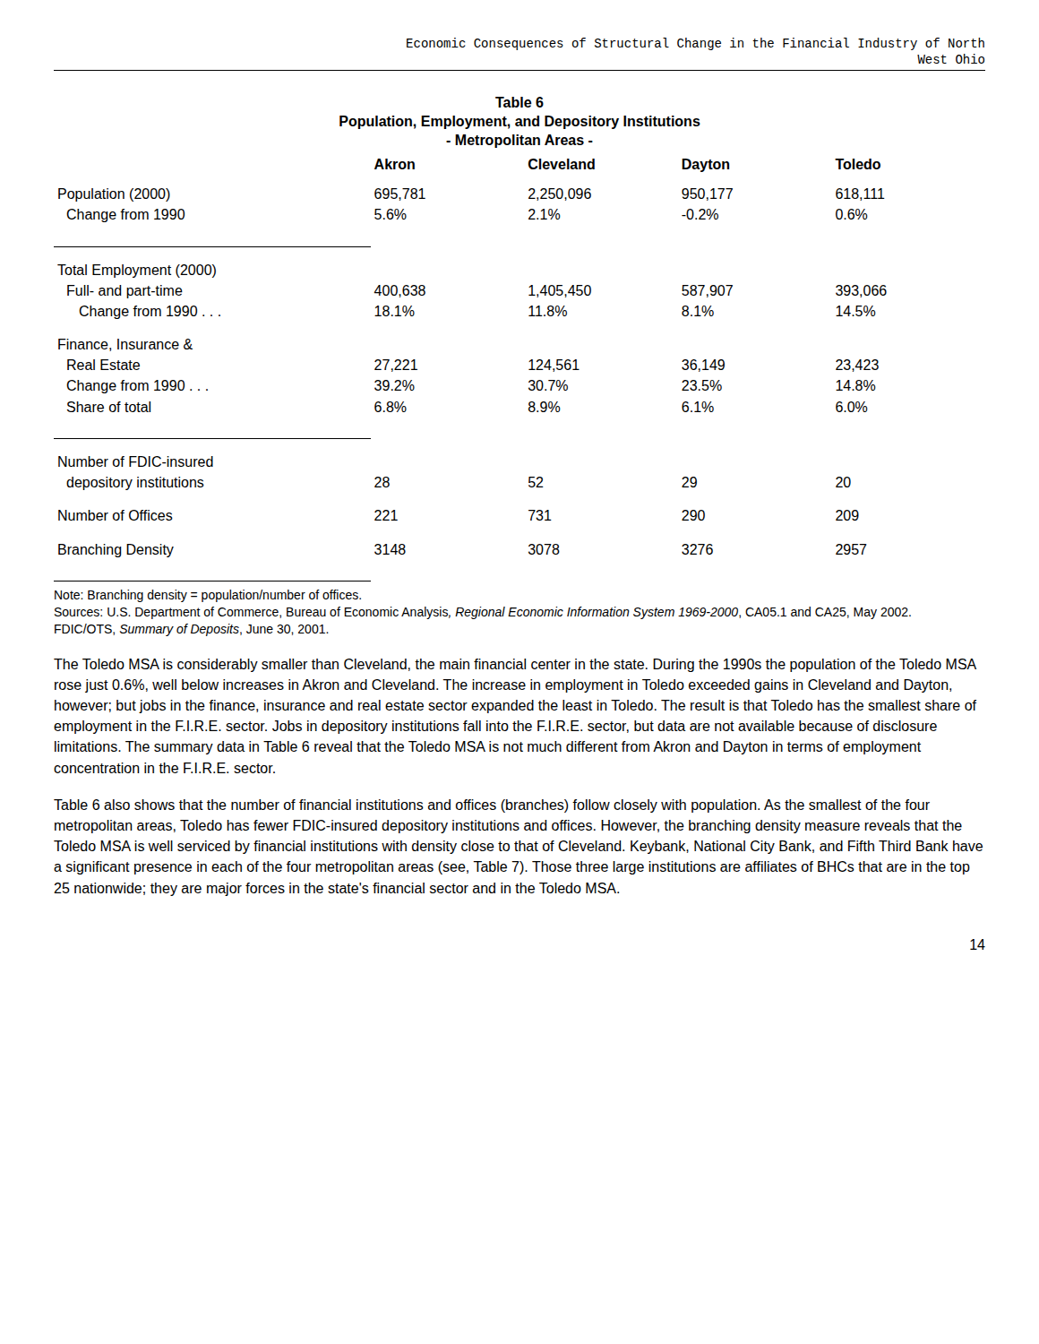Economic Consequences of Structural Change in the Financial Industry of North
West Ohio
Table 6
Population, Employment, and Depository Institutions
- Metropolitan Areas -
| | Akron | Cleveland | Dayton | Toledo |
| --- | --- | --- | --- | --- |
| Population (2000) | 695,781 | 2,250,096 | 950,177 | 618,111 |
| Change from 1990 | 5.6% | 2.1% | -0.2% | 0.6% |
| Total Employment (2000) | | | | |
| Full- and part-time | 400,638 | 1,405,450 | 587,907 | 393,066 |
| Change from 1990 . . . | 18.1% | 11.8% | 8.1% | 14.5% |
| Finance, Insurance & | | | | |
| Real Estate | 27,221 | 124,561 | 36,149 | 23,423 |
| Change from 1990 . . . | 39.2% | 30.7% | 23.5% | 14.8% |
| Share of total | 6.8% | 8.9% | 6.1% | 6.0% |
| Number of FDIC-insured | | | | |
| depository institutions | 28 | 52 | 29 | 20 |
| Number of Offices | 221 | 731 | 290 | 209 |
| Branching Density | 3148 | 3078 | 3276 | 2957 |
Note: Branching density = population/number of offices.
Sources: U.S. Department of Commerce, Bureau of Economic Analysis, Regional Economic Information System 1969-2000, CA05.1 and CA25, May 2002.
FDIC/OTS, Summary of Deposits, June 30, 2001.
The Toledo MSA is considerably smaller than Cleveland, the main financial center in the state. During the 1990s the population of the Toledo MSA rose just 0.6%, well below increases in Akron and Cleveland. The increase in employment in Toledo exceeded gains in Cleveland and Dayton, however; but jobs in the finance, insurance and real estate sector expanded the least in Toledo. The result is that Toledo has the smallest share of employment in the F.I.R.E. sector. Jobs in depository institutions fall into the F.I.R.E. sector, but data are not available because of disclosure limitations. The summary data in Table 6 reveal that the Toledo MSA is not much different from Akron and Dayton in terms of employment concentration in the F.I.R.E. sector.
Table 6 also shows that the number of financial institutions and offices (branches) follow closely with population. As the smallest of the four metropolitan areas, Toledo has fewer FDIC-insured depository institutions and offices. However, the branching density measure reveals that the Toledo MSA is well serviced by financial institutions with density close to that of Cleveland. Keybank, National City Bank, and Fifth Third Bank have a significant presence in each of the four metropolitan areas (see, Table 7). Those three large institutions are affiliates of BHCs that are in the top 25 nationwide; they are major forces in the state's financial sector and in the Toledo MSA.
14